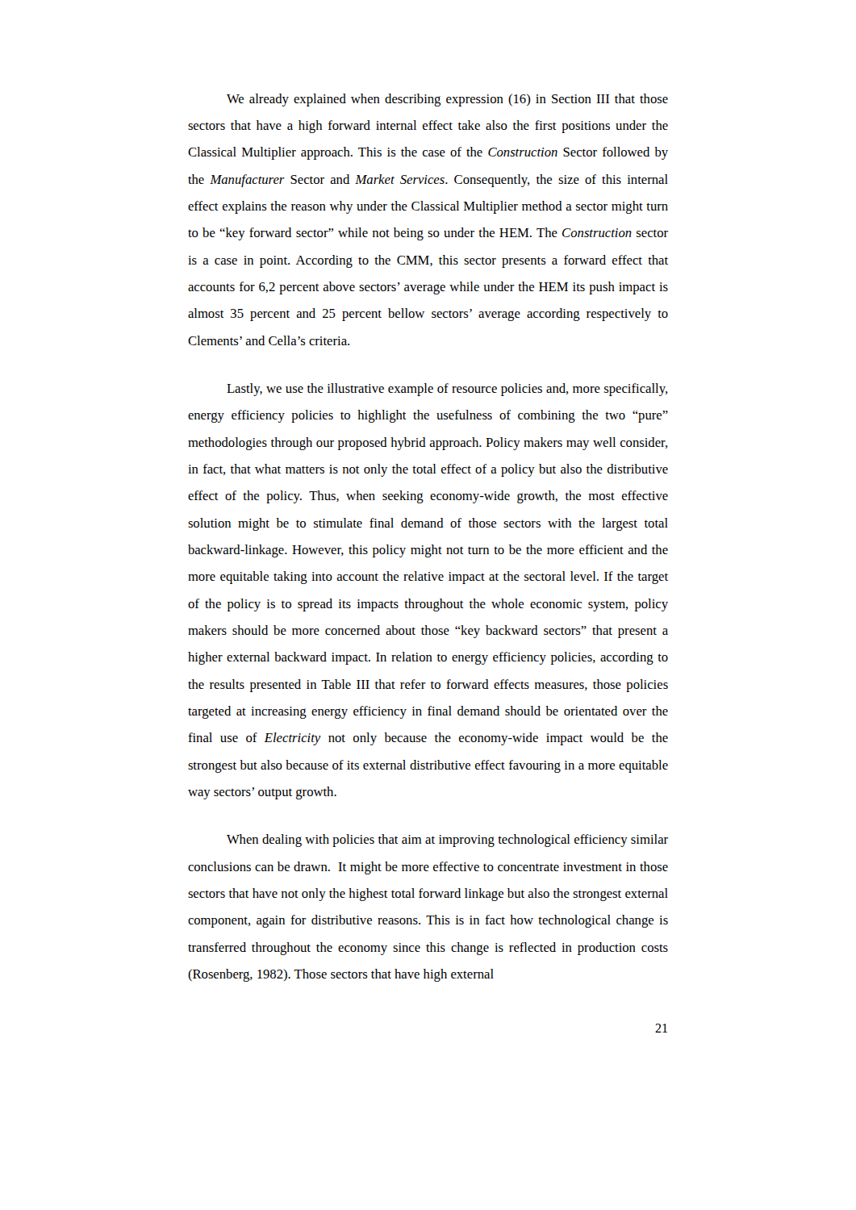We already explained when describing expression (16) in Section III that those sectors that have a high forward internal effect take also the first positions under the Classical Multiplier approach. This is the case of the Construction Sector followed by the Manufacturer Sector and Market Services. Consequently, the size of this internal effect explains the reason why under the Classical Multiplier method a sector might turn to be “key forward sector” while not being so under the HEM. The Construction sector is a case in point. According to the CMM, this sector presents a forward effect that accounts for 6,2 percent above sectors’ average while under the HEM its push impact is almost 35 percent and 25 percent bellow sectors’ average according respectively to Clements’ and Cella’s criteria.
Lastly, we use the illustrative example of resource policies and, more specifically, energy efficiency policies to highlight the usefulness of combining the two “pure” methodologies through our proposed hybrid approach. Policy makers may well consider, in fact, that what matters is not only the total effect of a policy but also the distributive effect of the policy. Thus, when seeking economy-wide growth, the most effective solution might be to stimulate final demand of those sectors with the largest total backward-linkage. However, this policy might not turn to be the more efficient and the more equitable taking into account the relative impact at the sectoral level. If the target of the policy is to spread its impacts throughout the whole economic system, policy makers should be more concerned about those “key backward sectors” that present a higher external backward impact. In relation to energy efficiency policies, according to the results presented in Table III that refer to forward effects measures, those policies targeted at increasing energy efficiency in final demand should be orientated over the final use of Electricity not only because the economy-wide impact would be the strongest but also because of its external distributive effect favouring in a more equitable way sectors’ output growth.
When dealing with policies that aim at improving technological efficiency similar conclusions can be drawn. It might be more effective to concentrate investment in those sectors that have not only the highest total forward linkage but also the strongest external component, again for distributive reasons. This is in fact how technological change is transferred throughout the economy since this change is reflected in production costs (Rosenberg, 1982). Those sectors that have high external
21